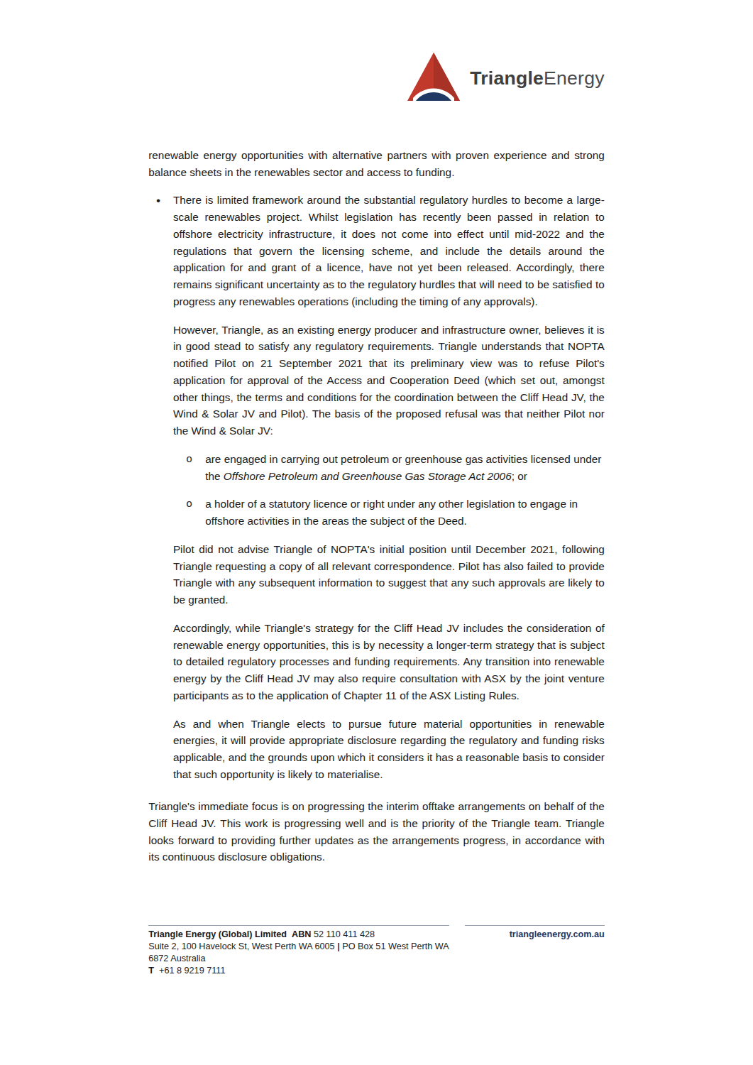Triangle Energy
renewable energy opportunities with alternative partners with proven experience and strong balance sheets in the renewables sector and access to funding.
There is limited framework around the substantial regulatory hurdles to become a large-scale renewables project. Whilst legislation has recently been passed in relation to offshore electricity infrastructure, it does not come into effect until mid-2022 and the regulations that govern the licensing scheme, and include the details around the application for and grant of a licence, have not yet been released. Accordingly, there remains significant uncertainty as to the regulatory hurdles that will need to be satisfied to progress any renewables operations (including the timing of any approvals).
However, Triangle, as an existing energy producer and infrastructure owner, believes it is in good stead to satisfy any regulatory requirements. Triangle understands that NOPTA notified Pilot on 21 September 2021 that its preliminary view was to refuse Pilot's application for approval of the Access and Cooperation Deed (which set out, amongst other things, the terms and conditions for the coordination between the Cliff Head JV, the Wind & Solar JV and Pilot). The basis of the proposed refusal was that neither Pilot nor the Wind & Solar JV:
are engaged in carrying out petroleum or greenhouse gas activities licensed under the Offshore Petroleum and Greenhouse Gas Storage Act 2006; or
a holder of a statutory licence or right under any other legislation to engage in offshore activities in the areas the subject of the Deed.
Pilot did not advise Triangle of NOPTA's initial position until December 2021, following Triangle requesting a copy of all relevant correspondence. Pilot has also failed to provide Triangle with any subsequent information to suggest that any such approvals are likely to be granted.
Accordingly, while Triangle's strategy for the Cliff Head JV includes the consideration of renewable energy opportunities, this is by necessity a longer-term strategy that is subject to detailed regulatory processes and funding requirements. Any transition into renewable energy by the Cliff Head JV may also require consultation with ASX by the joint venture participants as to the application of Chapter 11 of the ASX Listing Rules.
As and when Triangle elects to pursue future material opportunities in renewable energies, it will provide appropriate disclosure regarding the regulatory and funding risks applicable, and the grounds upon which it considers it has a reasonable basis to consider that such opportunity is likely to materialise.
Triangle's immediate focus is on progressing the interim offtake arrangements on behalf of the Cliff Head JV. This work is progressing well and is the priority of the Triangle team. Triangle looks forward to providing further updates as the arrangements progress, in accordance with its continuous disclosure obligations.
Triangle Energy (Global) Limited ABN 52 110 411 428
Suite 2, 100 Havelock St, West Perth WA 6005 | PO Box 51 West Perth WA 6872 Australia
T +61 8 9219 7111
triangleenergy.com.au